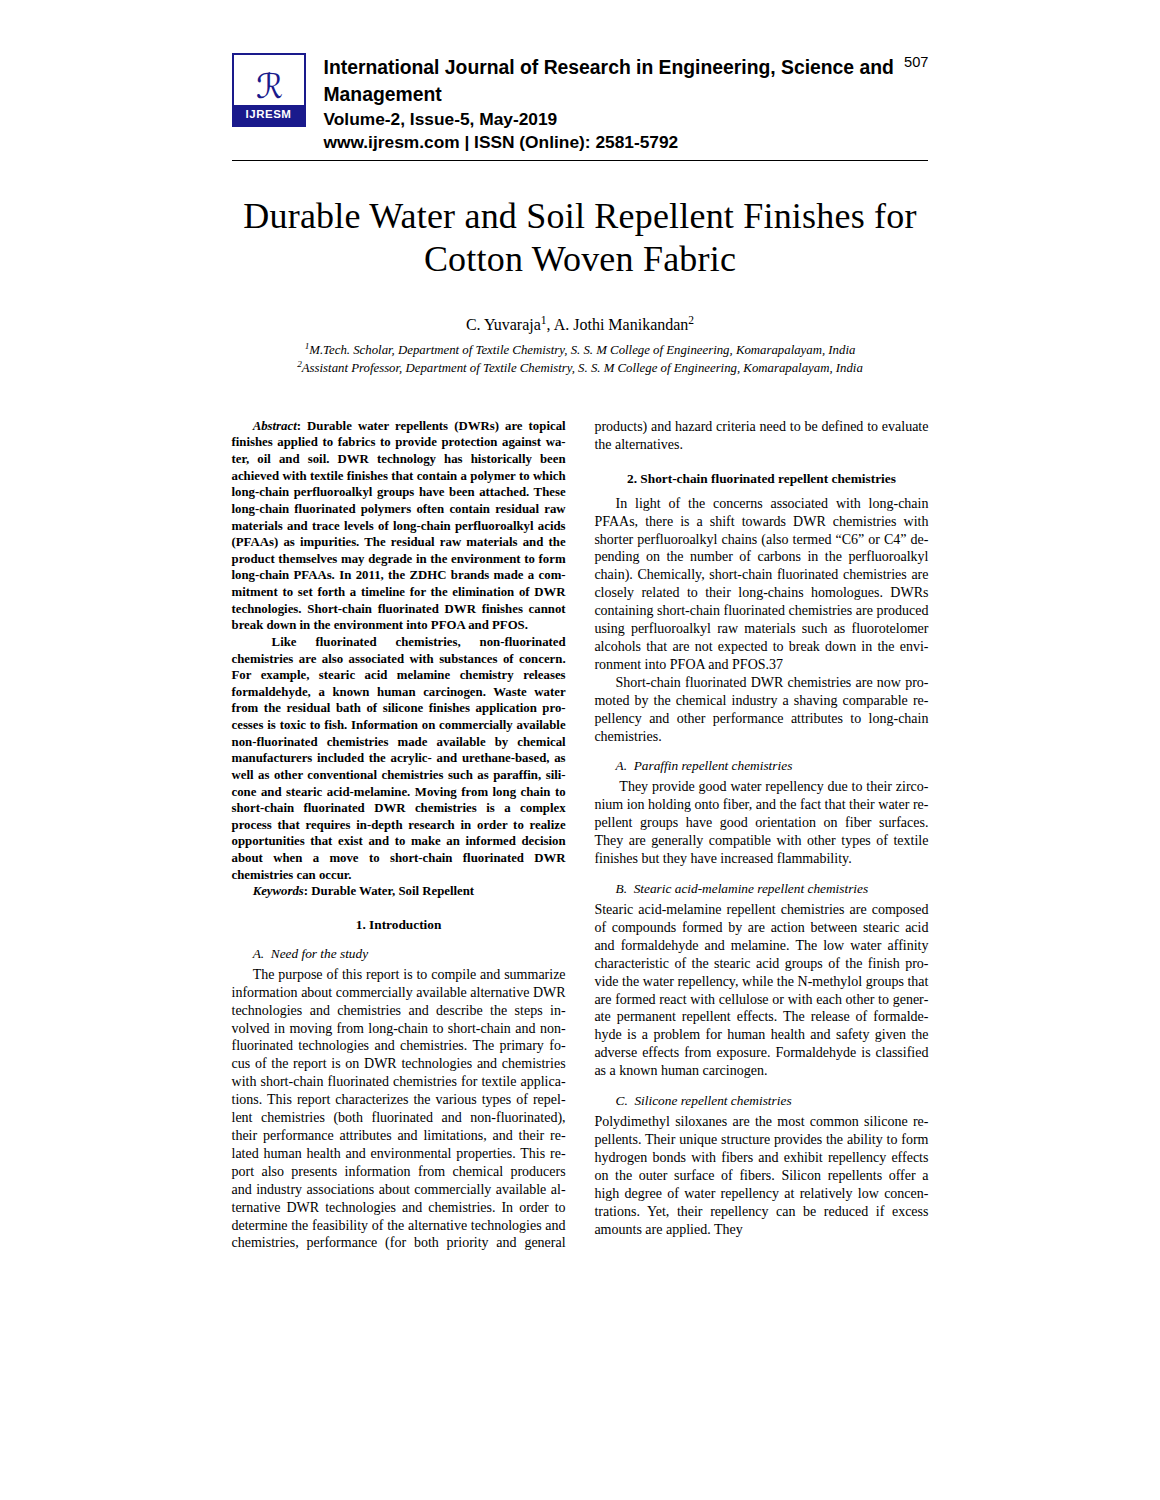ℛ
IJRESM
507
International Journal of Research in Engineering, Science and Management
Volume-2, Issue-5, May-2019
www.ijresm.com | ISSN (Online): 2581-5792
Durable Water and Soil Repellent Finishes for
Cotton Woven Fabric
C. Yuvaraja1, A. Jothi Manikandan2
1M.Tech. Scholar, Department of Textile Chemistry, S. S. M College of Engineering, Komarapalayam, India
2Assistant Professor, Department of Textile Chemistry, S. S. M College of Engineering, Komarapalayam, India
Abstract: Durable water repellents (DWRs) are topical finishes applied to fabrics to provide protection against water, oil and soil. DWR technology has historically been achieved with textile finishes that contain a polymer to which long-chain perfluoroalkyl groups have been attached. These long-chain fluorinated polymers often contain residual raw materials and trace levels of long-chain perfluoroalkyl acids (PFAAs) as impurities. The residual raw materials and the product themselves may degrade in the environment to form long-chain PFAAs. In 2011, the ZDHC brands made a commitment to set forth a timeline for the elimination of DWR technologies. Short-chain fluorinated DWR finishes cannot break down in the environment into PFOA and PFOS.
Like fluorinated chemistries, non-fluorinated chemistries are also associated with substances of concern. For example, stearic acid melamine chemistry releases formaldehyde, a known human carcinogen. Waste water from the residual bath of silicone finishes application processes is toxic to fish. Information on commercially available non-fluorinated chemistries made available by chemical manufacturers included the acrylic- and urethane-based, as well as other conventional chemistries such as paraffin, silicone and stearic acid-melamine. Moving from long chain to short-chain fluorinated DWR chemistries is a complex process that requires in-depth research in order to realize opportunities that exist and to make an informed decision about when a move to short-chain fluorinated DWR chemistries can occur.
Keywords: Durable Water, Soil Repellent
1. Introduction
A. Need for the study
The purpose of this report is to compile and summarize information about commercially available alternative DWR technologies and chemistries and describe the steps involved in moving from long-chain to short-chain and non-fluorinated technologies and chemistries. The primary focus of the report is on DWR technologies and chemistries with short-chain fluorinated chemistries for textile applications. This report characterizes the various types of repellent chemistries (both fluorinated and non-fluorinated), their performance attributes and limitations, and their related human health and environmental properties. This report also presents information from chemical producers and industry associations about commercially available alternative DWR technologies and chemistries. In order to determine the feasibility of the alternative technologies and chemistries, performance (for both priority and general products) and hazard criteria need to be defined to evaluate the alternatives.
2. Short-chain fluorinated repellent chemistries
In light of the concerns associated with long-chain PFAAs, there is a shift towards DWR chemistries with shorter perfluoroalkyl chains (also termed “C6” or C4” depending on the number of carbons in the perfluoroalkyl chain). Chemically, short-chain fluorinated chemistries are closely related to their long-chains homologues. DWRs containing short-chain fluorinated chemistries are produced using perfluoroalkyl raw materials such as fluorotelomer alcohols that are not expected to break down in the environment into PFOA and PFOS.37
Short-chain fluorinated DWR chemistries are now promoted by the chemical industry a shaving comparable repellency and other performance attributes to long-chain chemistries.
A. Paraffin repellent chemistries
They provide good water repellency due to their zirconium ion holding onto fiber, and the fact that their water repellent groups have good orientation on fiber surfaces. They are generally compatible with other types of textile finishes but they have increased flammability.
B. Stearic acid-melamine repellent chemistries
Stearic acid-melamine repellent chemistries are composed of compounds formed by are action between stearic acid and formaldehyde and melamine. The low water affinity characteristic of the stearic acid groups of the finish provide the water repellency, while the N-methylol groups that are formed react with cellulose or with each other to generate permanent repellent effects. The release of formaldehyde is a problem for human health and safety given the adverse effects from exposure. Formaldehyde is classified as a known human carcinogen.
C. Silicone repellent chemistries
Polydimethyl siloxanes are the most common silicone repellents. Their unique structure provides the ability to form hydrogen bonds with fibers and exhibit repellency effects on the outer surface of fibers. Silicon repellents offer a high degree of water repellency at relatively low concentrations. Yet, their repellency can be reduced if excess amounts are applied. They